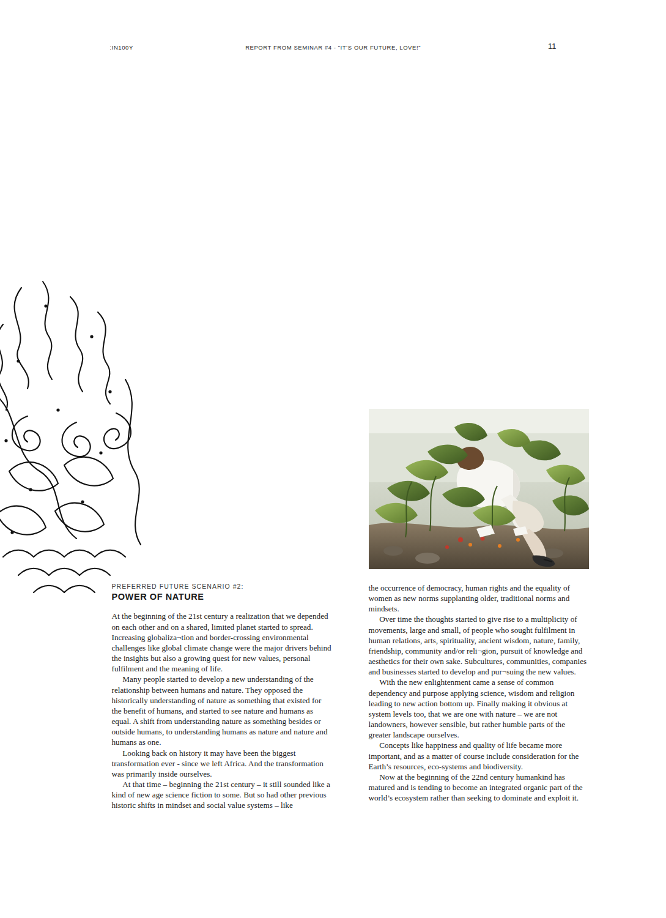:IN100Y REPORT FROM SEMINAR #4 - “IT’S OUR FUTURE, LOVE!” 11
Preferred future scenario #2:
Power of Nature
At the beginning of the 21st century a realization that we depended on each other and on a shared, limited planet started to spread. Increasing globaliza¬tion and border-crossing environmental challenges like global climate change were the major drivers behind the insights but also a growing quest for new values, personal fulfilment and the meaning of life.
Many people started to develop a new understanding of the relationship between humans and nature. They opposed the historically understanding of nature as something that existed for the benefit of humans, and started to see nature and humans as equal. A shift from understanding nature as something besides or outside humans, to understanding humans as nature and nature and humans as one.
Looking back on history it may have been the biggest transformation ever - since we left Africa. And the transformation was primarily inside ourselves.
At that time – beginning the 21st century – it still sounded like a kind of new age science fiction to some. But so had other previous historic shifts in mindset and social value systems – like
the occurrence of democracy, human rights and the equality of women as new norms supplanting older, traditional norms and mindsets.
Over time the thoughts started to give rise to a multiplicity of movements, large and small, of people who sought fulfilment in human relations, arts, spirituality, ancient wisdom, nature, family, friendship, community and/or reli¬gion, pursuit of knowledge and aesthetics for their own sake. Subcultures, communities, companies and businesses started to develop and pur¬suing the new values.
With the new enlightenment came a sense of common dependency and purpose applying science, wisdom and religion leading to new action bottom up. Finally making it obvious at system levels too, that we are one with nature – we are not landowners, however sensible, but rather humble parts of the greater landscape ourselves.
Concepts like happiness and quality of life became more important, and as a matter of course include consideration for the Earth’s resources, eco-systems and biodiversity.
Now at the beginning of the 22nd century humankind has matured and is tending to become an integrated organic part of the world’s ecosystem rather than seeking to dominate and exploit it.